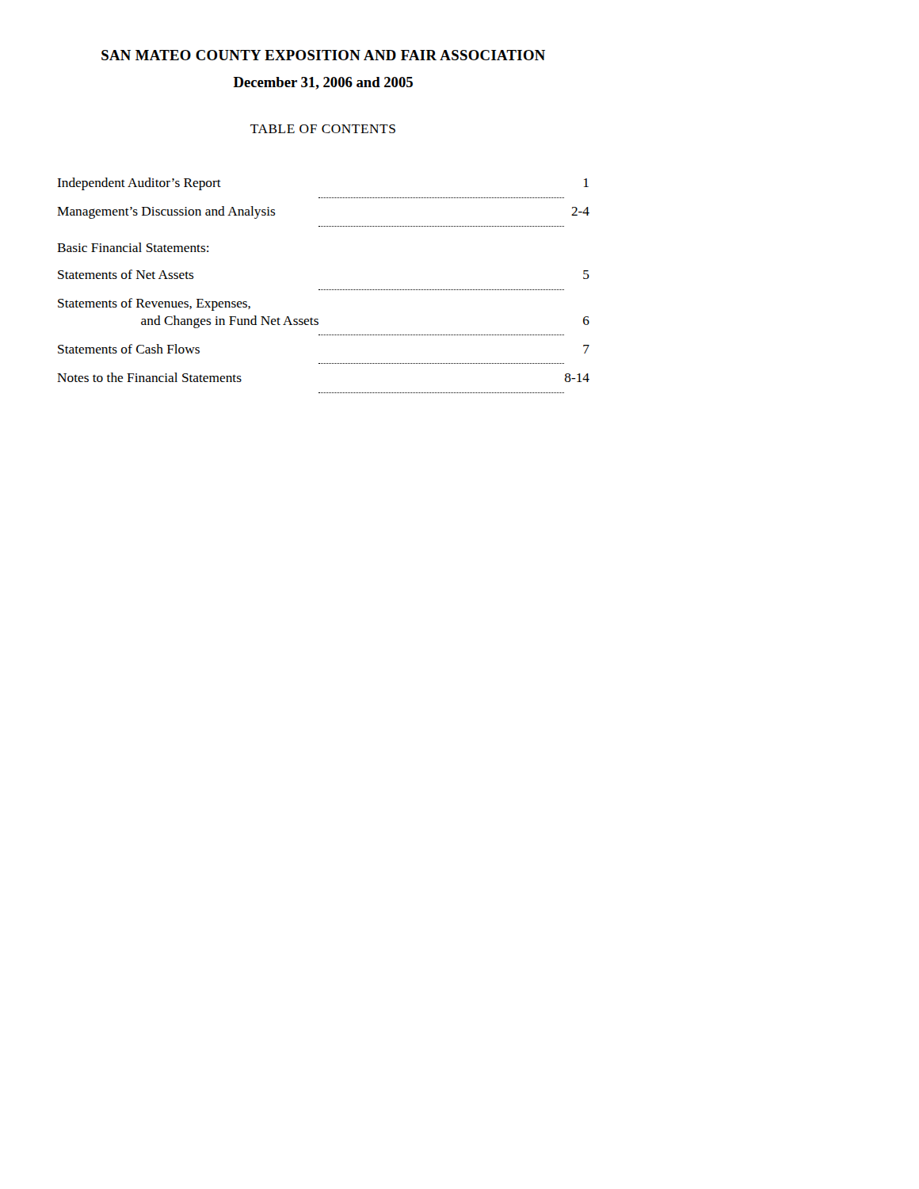SAN MATEO COUNTY EXPOSITION AND FAIR ASSOCIATION
December 31, 2006 and 2005
TABLE OF CONTENTS
| Independent Auditor’s Report | | 1 |
| Management’s Discussion and Analysis | | 2-4 |
| Basic Financial Statements: | | |
| Statements of Net Assets | | 5 |
| Statements of Revenues, Expenses, and Changes in Fund Net Assets | | 6 |
| Statements of Cash Flows | | 7 |
| Notes to the Financial Statements | | 8-14 |